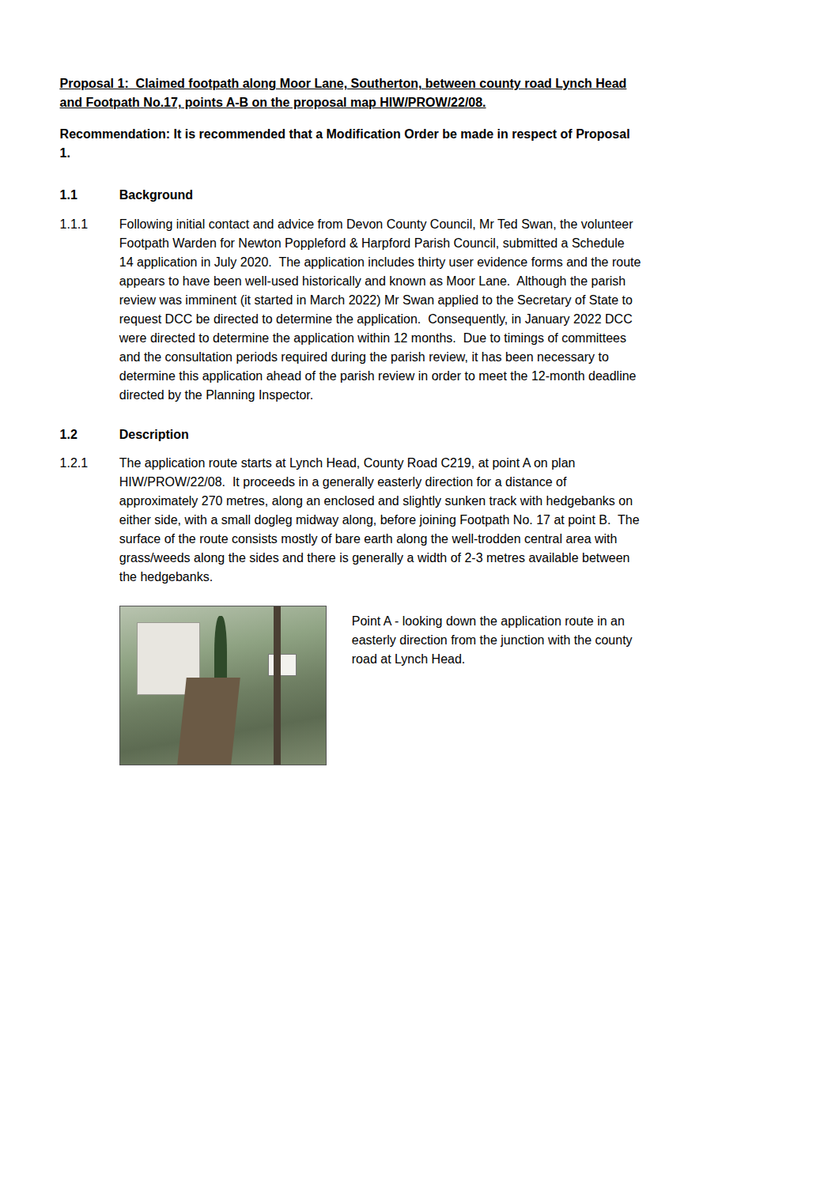Proposal 1: Claimed footpath along Moor Lane, Southerton, between county road Lynch Head and Footpath No.17, points A-B on the proposal map HIW/PROW/22/08.
Recommendation: It is recommended that a Modification Order be made in respect of Proposal 1.
1.1 Background
1.1.1 Following initial contact and advice from Devon County Council, Mr Ted Swan, the volunteer Footpath Warden for Newton Poppleford & Harpford Parish Council, submitted a Schedule 14 application in July 2020. The application includes thirty user evidence forms and the route appears to have been well-used historically and known as Moor Lane. Although the parish review was imminent (it started in March 2022) Mr Swan applied to the Secretary of State to request DCC be directed to determine the application. Consequently, in January 2022 DCC were directed to determine the application within 12 months. Due to timings of committees and the consultation periods required during the parish review, it has been necessary to determine this application ahead of the parish review in order to meet the 12-month deadline directed by the Planning Inspector.
1.2 Description
1.2.1 The application route starts at Lynch Head, County Road C219, at point A on plan HIW/PROW/22/08. It proceeds in a generally easterly direction for a distance of approximately 270 metres, along an enclosed and slightly sunken track with hedgebanks on either side, with a small dogleg midway along, before joining Footpath No. 17 at point B. The surface of the route consists mostly of bare earth along the well-trodden central area with grass/weeds along the sides and there is generally a width of 2-3 metres available between the hedgebanks.
Point A - looking down the application route in an easterly direction from the junction with the county road at Lynch Head.